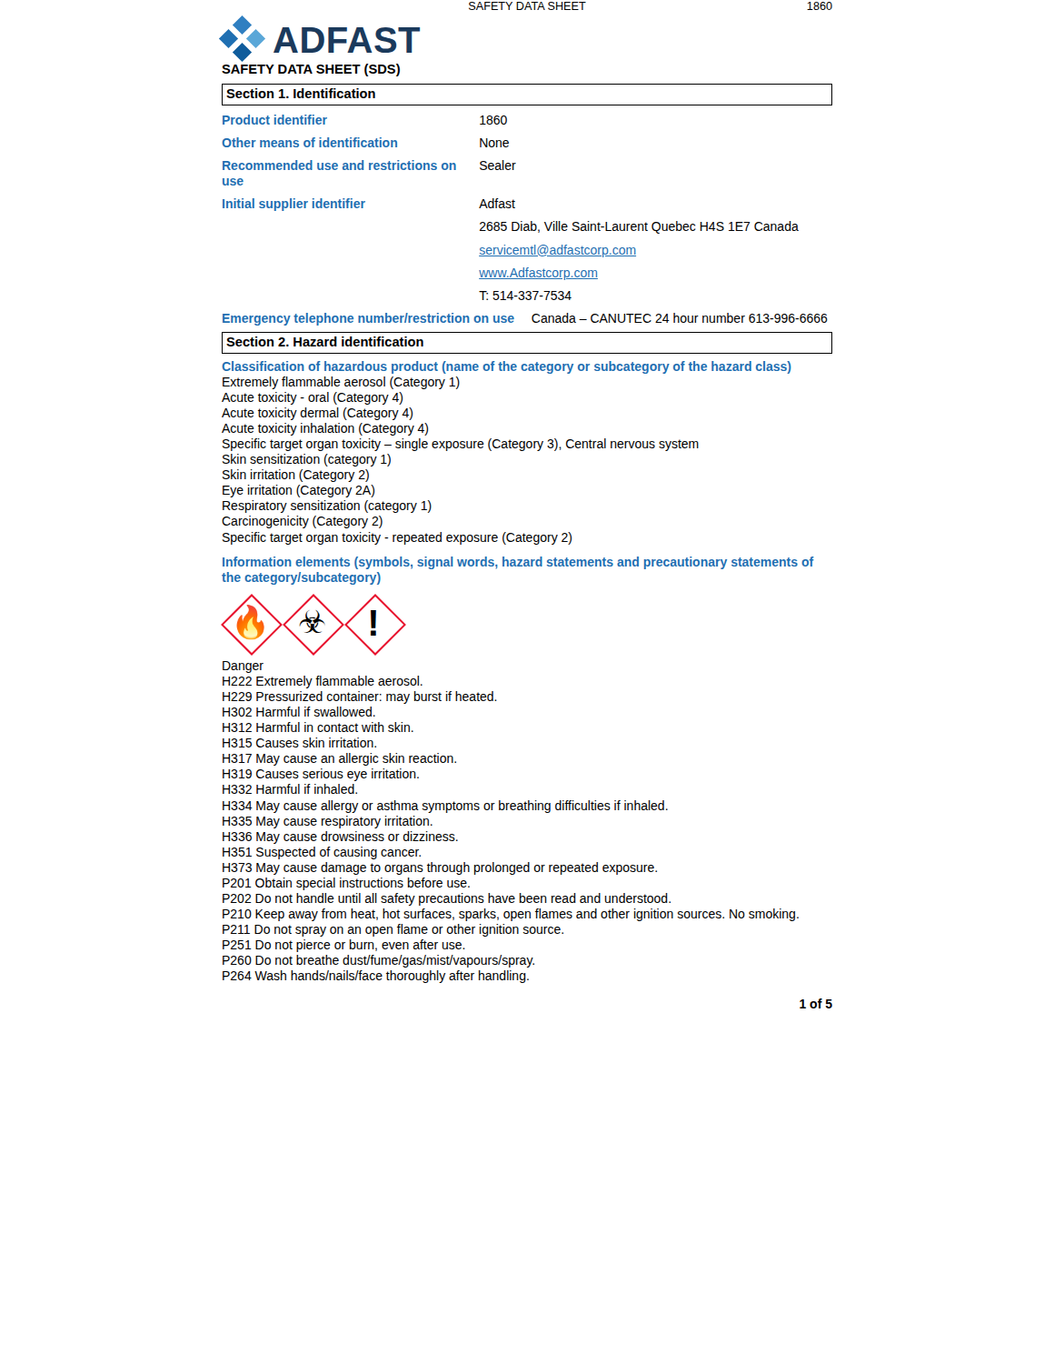SAFETY DATA SHEET
1860
ADFAST
SAFETY DATA SHEET (SDS)
Section 1. Identification
| Product identifier | 1860 |
| Other means of identification | None |
| Recommended use and restrictions on use | Sealer |
| Initial supplier identifier | Adfast |
| | 2685 Diab, Ville Saint-Laurent Quebec H4S 1E7 Canada |
| | servicemtl@adfastcorp.com |
| | www.Adfastcorp.com |
| | T: 514-337-7534 |
Emergency telephone number/restriction on use Canada – CANUTEC 24 hour number 613-996-6666
Section 2. Hazard identification
Classification of hazardous product (name of the category or subcategory of the hazard class)
Extremely flammable aerosol (Category 1)
Acute toxicity - oral (Category 4)
Acute toxicity dermal (Category 4)
Acute toxicity inhalation (Category 4)
Specific target organ toxicity – single exposure (Category 3), Central nervous system
Skin sensitization (category 1)
Skin irritation (Category 2)
Eye irritation (Category 2A)
Respiratory sensitization (category 1)
Carcinogenicity (Category 2)
Specific target organ toxicity - repeated exposure (Category 2)
Information elements (symbols, signal words, hazard statements and precautionary statements of the category/subcategory)
🔥
☣
!
Danger
H222 Extremely flammable aerosol.
H229 Pressurized container: may burst if heated.
H302 Harmful if swallowed.
H312 Harmful in contact with skin.
H315 Causes skin irritation.
H317 May cause an allergic skin reaction.
H319 Causes serious eye irritation.
H332 Harmful if inhaled.
H334 May cause allergy or asthma symptoms or breathing difficulties if inhaled.
H335 May cause respiratory irritation.
H336 May cause drowsiness or dizziness.
H351 Suspected of causing cancer.
H373 May cause damage to organs through prolonged or repeated exposure.
P201 Obtain special instructions before use.
P202 Do not handle until all safety precautions have been read and understood.
P210 Keep away from heat, hot surfaces, sparks, open flames and other ignition sources. No smoking.
P211 Do not spray on an open flame or other ignition source.
P251 Do not pierce or burn, even after use.
P260 Do not breathe dust/fume/gas/mist/vapours/spray.
P264 Wash hands/nails/face thoroughly after handling.
1 of 5